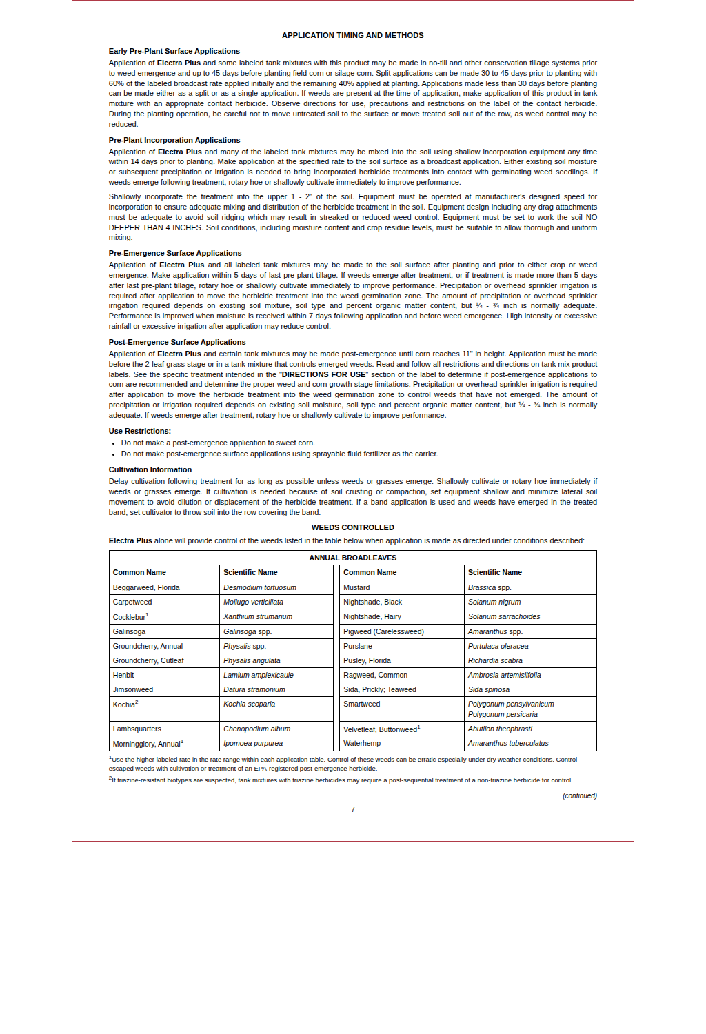APPLICATION TIMING AND METHODS
Early Pre-Plant Surface Applications
Application of Electra Plus and some labeled tank mixtures with this product may be made in no-till and other conservation tillage systems prior to weed emergence and up to 45 days before planting field corn or silage corn. Split applications can be made 30 to 45 days prior to planting with 60% of the labeled broadcast rate applied initially and the remaining 40% applied at planting. Applications made less than 30 days before planting can be made either as a split or as a single application. If weeds are present at the time of application, make application of this product in tank mixture with an appropriate contact herbicide. Observe directions for use, precautions and restrictions on the label of the contact herbicide. During the planting operation, be careful not to move untreated soil to the surface or move treated soil out of the row, as weed control may be reduced.
Pre-Plant Incorporation Applications
Application of Electra Plus and many of the labeled tank mixtures may be mixed into the soil using shallow incorporation equipment any time within 14 days prior to planting. Make application at the specified rate to the soil surface as a broadcast application. Either existing soil moisture or subsequent precipitation or irrigation is needed to bring incorporated herbicide treatments into contact with germinating weed seedlings. If weeds emerge following treatment, rotary hoe or shallowly cultivate immediately to improve performance.
Shallowly incorporate the treatment into the upper 1 - 2" of the soil. Equipment must be operated at manufacturer's designed speed for incorporation to ensure adequate mixing and distribution of the herbicide treatment in the soil. Equipment design including any drag attachments must be adequate to avoid soil ridging which may result in streaked or reduced weed control. Equipment must be set to work the soil NO DEEPER THAN 4 INCHES. Soil conditions, including moisture content and crop residue levels, must be suitable to allow thorough and uniform mixing.
Pre-Emergence Surface Applications
Application of Electra Plus and all labeled tank mixtures may be made to the soil surface after planting and prior to either crop or weed emergence. Make application within 5 days of last pre-plant tillage. If weeds emerge after treatment, or if treatment is made more than 5 days after last pre-plant tillage, rotary hoe or shallowly cultivate immediately to improve performance. Precipitation or overhead sprinkler irrigation is required after application to move the herbicide treatment into the weed germination zone. The amount of precipitation or overhead sprinkler irrigation required depends on existing soil mixture, soil type and percent organic matter content, but ¼ - ¾ inch is normally adequate. Performance is improved when moisture is received within 7 days following application and before weed emergence. High intensity or excessive rainfall or excessive irrigation after application may reduce control.
Post-Emergence Surface Applications
Application of Electra Plus and certain tank mixtures may be made post-emergence until corn reaches 11" in height. Application must be made before the 2-leaf grass stage or in a tank mixture that controls emerged weeds. Read and follow all restrictions and directions on tank mix product labels. See the specific treatment intended in the "DIRECTIONS FOR USE" section of the label to determine if post-emergence applications to corn are recommended and determine the proper weed and corn growth stage limitations. Precipitation or overhead sprinkler irrigation is required after application to move the herbicide treatment into the weed germination zone to control weeds that have not emerged. The amount of precipitation or irrigation required depends on existing soil moisture, soil type and percent organic matter content, but ¼ - ¾ inch is normally adequate. If weeds emerge after treatment, rotary hoe or shallowly cultivate to improve performance.
Use Restrictions:
Do not make a post-emergence application to sweet corn.
Do not make post-emergence surface applications using sprayable fluid fertilizer as the carrier.
Cultivation Information
Delay cultivation following treatment for as long as possible unless weeds or grasses emerge. Shallowly cultivate or rotary hoe immediately if weeds or grasses emerge. If cultivation is needed because of soil crusting or compaction, set equipment shallow and minimize lateral soil movement to avoid dilution or displacement of the herbicide treatment. If a band application is used and weeds have emerged in the treated band, set cultivator to throw soil into the row covering the band.
WEEDS CONTROLLED
Electra Plus alone will provide control of the weeds listed in the table below when application is made as directed under conditions described:
| ANNUAL BROADLEAVES |
| --- |
| Common Name | Scientific Name | | Common Name | Scientific Name |
| Beggarweed, Florida | Desmodium tortuosum | | Mustard | Brassica spp. |
| Carpetweed | Mollugo verticillata | | Nightshade, Black | Solanum nigrum |
| Cocklebur 1 | Xanthium strumarium | | Nightshade, Hairy | Solanum sarrachoides |
| Galinsoga | Galinsoga spp. | | Pigweed (Carelessweed) | Amaranthus spp. |
| Groundcherry, Annual | Physalis spp. | | Purslane | Portulaca oleracea |
| Groundcherry, Cutleaf | Physalis angulata | | Pusley, Florida | Richardia scabra |
| Henbit | Lamium amplexicaule | | Ragweed, Common | Ambrosia artemisiifolia |
| Jimsonweed | Datura stramonium | | Sida, Prickly; Teaweed | Sida spinosa |
| Kochia 2 | Kochia scoparia | | Smartweed | Polygonum pensylvanicum Polygonum persicaria |
| Lambsquarters | Chenopodium album | | Velvetleaf, Buttonweed 1 | Abutilon theophrasti |
| Morningglory, Annual 1 | Ipomoea purpurea | | Waterhemp | Amaranthus tuberculatus |
1Use the higher labeled rate in the rate range within each application table. Control of these weeds can be erratic especially under dry weather conditions. Control escaped weeds with cultivation or treatment of an EPA-registered post-emergence herbicide.
2If triazine-resistant biotypes are suspected, tank mixtures with triazine herbicides may require a post-sequential treatment of a non-triazine herbicide for control.
(continued)
7